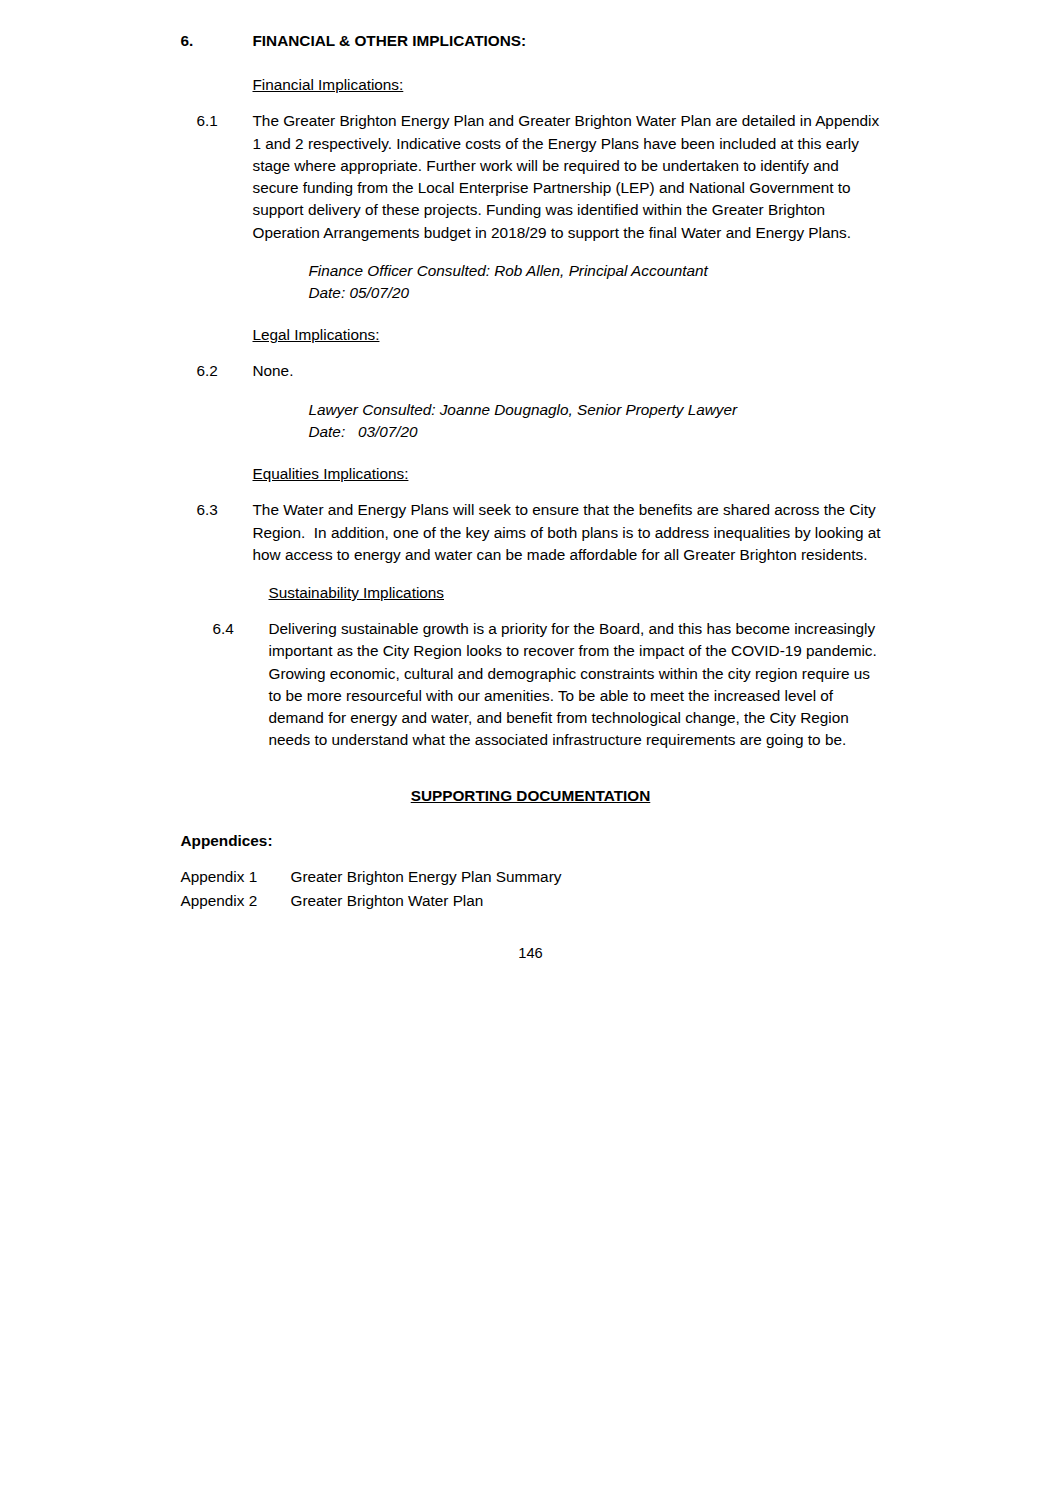6. FINANCIAL & OTHER IMPLICATIONS:
Financial Implications:
6.1
The Greater Brighton Energy Plan and Greater Brighton Water Plan are detailed in Appendix 1 and 2 respectively. Indicative costs of the Energy Plans have been included at this early stage where appropriate. Further work will be required to be undertaken to identify and secure funding from the Local Enterprise Partnership (LEP) and National Government to support delivery of these projects. Funding was identified within the Greater Brighton Operation Arrangements budget in 2018/29 to support the final Water and Energy Plans.
Finance Officer Consulted: Rob Allen, Principal Accountant
Date: 05/07/20
Legal Implications:
6.2
None.
Lawyer Consulted: Joanne Dougnaglo, Senior Property Lawyer
Date: 03/07/20
Equalities Implications:
6.3
The Water and Energy Plans will seek to ensure that the benefits are shared across the City Region. In addition, one of the key aims of both plans is to address inequalities by looking at how access to energy and water can be made affordable for all Greater Brighton residents.
Sustainability Implications
6.4
Delivering sustainable growth is a priority for the Board, and this has become increasingly important as the City Region looks to recover from the impact of the COVID-19 pandemic. Growing economic, cultural and demographic constraints within the city region require us to be more resourceful with our amenities. To be able to meet the increased level of demand for energy and water, and benefit from technological change, the City Region needs to understand what the associated infrastructure requirements are going to be.
SUPPORTING DOCUMENTATION
Appendices:
Appendix 1 Greater Brighton Energy Plan Summary
Appendix 2 Greater Brighton Water Plan
146